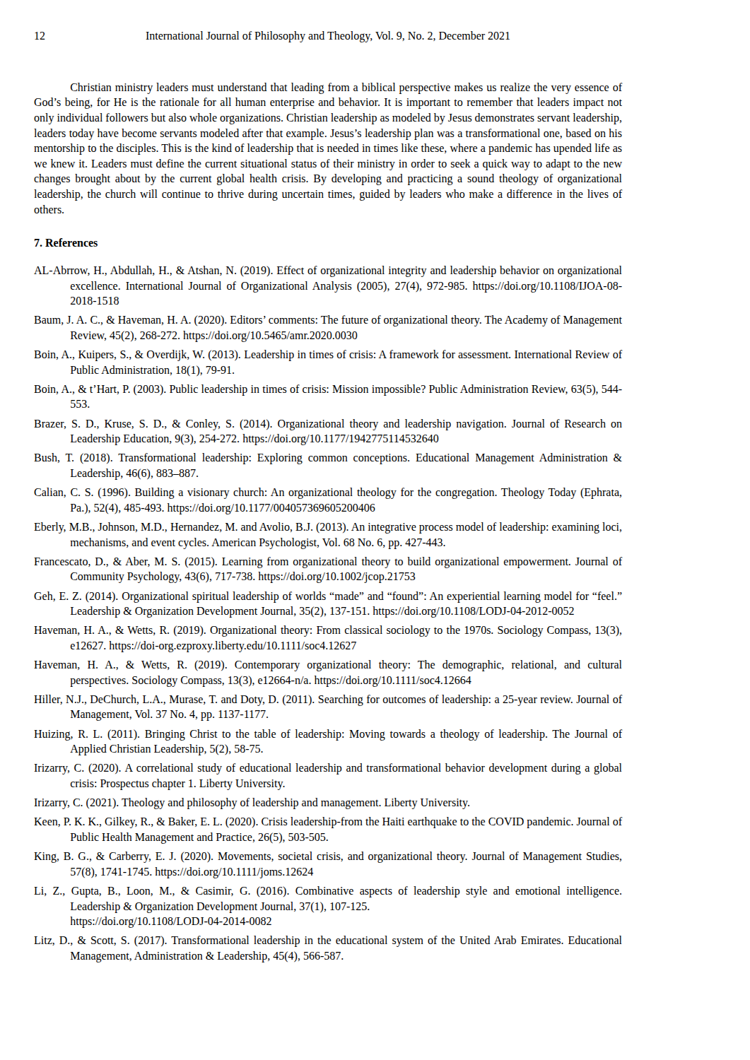12
International Journal of Philosophy and Theology, Vol. 9, No. 2, December 2021
Christian ministry leaders must understand that leading from a biblical perspective makes us realize the very essence of God’s being, for He is the rationale for all human enterprise and behavior. It is important to remember that leaders impact not only individual followers but also whole organizations. Christian leadership as modeled by Jesus demonstrates servant leadership, leaders today have become servants modeled after that example. Jesus’s leadership plan was a transformational one, based on his mentorship to the disciples. This is the kind of leadership that is needed in times like these, where a pandemic has upended life as we knew it. Leaders must define the current situational status of their ministry in order to seek a quick way to adapt to the new changes brought about by the current global health crisis. By developing and practicing a sound theology of organizational leadership, the church will continue to thrive during uncertain times, guided by leaders who make a difference in the lives of others.
7. References
AL-Abrrow, H., Abdullah, H., & Atshan, N. (2019). Effect of organizational integrity and leadership behavior on organizational excellence. International Journal of Organizational Analysis (2005), 27(4), 972-985. https://doi.org/10.1108/IJOA-08-2018-1518
Baum, J. A. C., & Haveman, H. A. (2020). Editors’ comments: The future of organizational theory. The Academy of Management Review, 45(2), 268-272. https://doi.org/10.5465/amr.2020.0030
Boin, A., Kuipers, S., & Overdijk, W. (2013). Leadership in times of crisis: A framework for assessment. International Review of Public Administration, 18(1), 79-91.
Boin, A., & t’Hart, P. (2003). Public leadership in times of crisis: Mission impossible? Public Administration Review, 63(5), 544-553.
Brazer, S. D., Kruse, S. D., & Conley, S. (2014). Organizational theory and leadership navigation. Journal of Research on Leadership Education, 9(3), 254-272. https://doi.org/10.1177/1942775114532640
Bush, T. (2018). Transformational leadership: Exploring common conceptions. Educational Management Administration & Leadership, 46(6), 883–887.
Calian, C. S. (1996). Building a visionary church: An organizational theology for the congregation. Theology Today (Ephrata, Pa.), 52(4), 485-493. https://doi.org/10.1177/004057369605200406
Eberly, M.B., Johnson, M.D., Hernandez, M. and Avolio, B.J. (2013). An integrative process model of leadership: examining loci, mechanisms, and event cycles. American Psychologist, Vol. 68 No. 6, pp. 427-443.
Francescato, D., & Aber, M. S. (2015). Learning from organizational theory to build organizational empowerment. Journal of Community Psychology, 43(6), 717-738. https://doi.org/10.1002/jcop.21753
Geh, E. Z. (2014). Organizational spiritual leadership of worlds “made” and “found”: An experiential learning model for “feel.” Leadership & Organization Development Journal, 35(2), 137-151. https://doi.org/10.1108/LODJ-04-2012-0052
Haveman, H. A., & Wetts, R. (2019). Organizational theory: From classical sociology to the 1970s. Sociology Compass, 13(3), e12627. https://doi-org.ezproxy.liberty.edu/10.1111/soc4.12627
Haveman, H. A., & Wetts, R. (2019). Contemporary organizational theory: The demographic, relational, and cultural perspectives. Sociology Compass, 13(3), e12664-n/a. https://doi.org/10.1111/soc4.12664
Hiller, N.J., DeChurch, L.A., Murase, T. and Doty, D. (2011). Searching for outcomes of leadership: a 25-year review. Journal of Management, Vol. 37 No. 4, pp. 1137-1177.
Huizing, R. L. (2011). Bringing Christ to the table of leadership: Moving towards a theology of leadership. The Journal of Applied Christian Leadership, 5(2), 58-75.
Irizarry, C. (2020). A correlational study of educational leadership and transformational behavior development during a global crisis: Prospectus chapter 1. Liberty University.
Irizarry, C. (2021). Theology and philosophy of leadership and management. Liberty University.
Keen, P. K. K., Gilkey, R., & Baker, E. L. (2020). Crisis leadership-from the Haiti earthquake to the COVID pandemic. Journal of Public Health Management and Practice, 26(5), 503-505.
King, B. G., & Carberry, E. J. (2020). Movements, societal crisis, and organizational theory. Journal of Management Studies, 57(8), 1741-1745. https://doi.org/10.1111/joms.12624
Li, Z., Gupta, B., Loon, M., & Casimir, G. (2016). Combinative aspects of leadership style and emotional intelligence. Leadership & Organization Development Journal, 37(1), 107-125.
https://doi.org/10.1108/LODJ-04-2014-0082
Litz, D., & Scott, S. (2017). Transformational leadership in the educational system of the United Arab Emirates. Educational Management, Administration & Leadership, 45(4), 566-587.